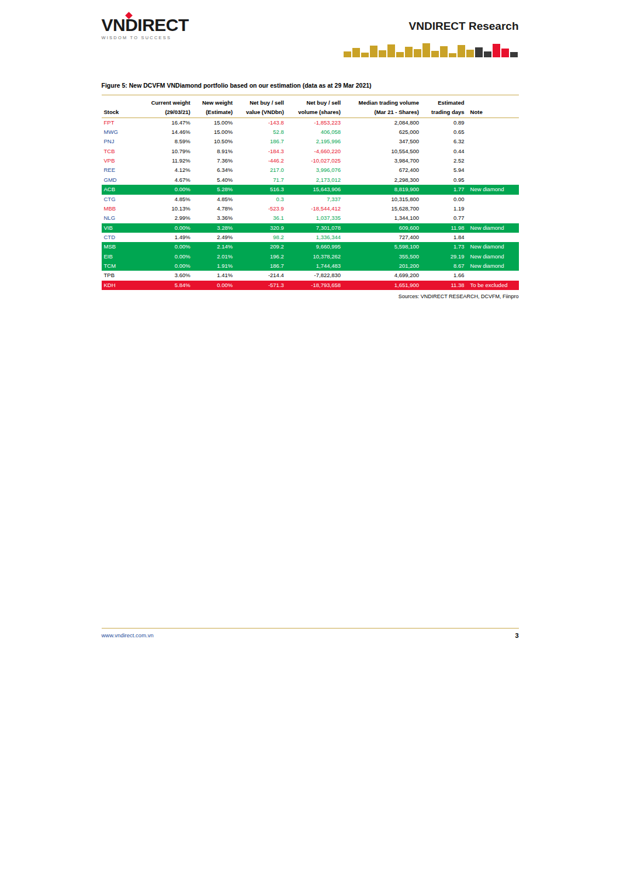VN DIRECT
WISDOM TO SUCCESS
VNDIRECT Research
Figure 5: New DCVFM VNDiamond portfolio based on our estimation (data as at 29 Mar 2021)
| | Current weight | New weight | Net buy / sell | Net buy / sell | Median trading volume | Estimated | |
| --- | --- | --- | --- | --- | --- | --- | --- |
| Stock | (29/03/21) | (Estimate) | value (VNDbn) | volume (shares) | (Mar 21 - Shares) | trading days | Note |
| FPT | 16.47% | 15.00% | -143.8 | -1,853,223 | 2,084,800 | 0.89 | |
| MWG | 14.46% | 15.00% | 52.8 | 406,058 | 625,000 | 0.65 | |
| PNJ | 8.59% | 10.50% | 186.7 | 2,195,996 | 347,500 | 6.32 | |
| TCB | 10.79% | 8.91% | -184.3 | -4,660,220 | 10,554,500 | 0.44 | |
| VPB | 11.92% | 7.36% | -446.2 | -10,027,025 | 3,984,700 | 2.52 | |
| REE | 4.12% | 6.34% | 217.0 | 3,996,076 | 672,400 | 5.94 | |
| GMD | 4.67% | 5.40% | 71.7 | 2,173,012 | 2,298,300 | 0.95 | |
| ACB | 0.00% | 5.28% | 516.3 | 15,643,906 | 8,819,900 | 1.77 | New diamond |
| CTG | 4.85% | 4.85% | 0.3 | 7,337 | 10,315,800 | 0.00 | |
| MBB | 10.13% | 4.78% | -523.9 | -18,544,412 | 15,628,700 | 1.19 | |
| NLG | 2.99% | 3.36% | 36.1 | 1,037,335 | 1,344,100 | 0.77 | |
| VIB | 0.00% | 3.28% | 320.9 | 7,301,078 | 609,600 | 11.98 | New diamond |
| CTD | 1.49% | 2.49% | 98.2 | 1,336,344 | 727,400 | 1.84 | |
| MSB | 0.00% | 2.14% | 209.2 | 9,660,995 | 5,598,100 | 1.73 | New diamond |
| EIB | 0.00% | 2.01% | 196.2 | 10,378,262 | 355,500 | 29.19 | New diamond |
| TCM | 0.00% | 1.91% | 186.7 | 1,744,483 | 201,200 | 8.67 | New diamond |
| TPB | 3.60% | 1.41% | -214.4 | -7,822,830 | 4,699,200 | 1.66 | |
| KDH | 5.84% | 0.00% | -571.3 | -18,793,658 | 1,651,900 | 11.38 | To be excluded |
Sources: VNDIRECT RESEARCH, DCVFM, Fiinpro
www.vndirect.com.vn 3